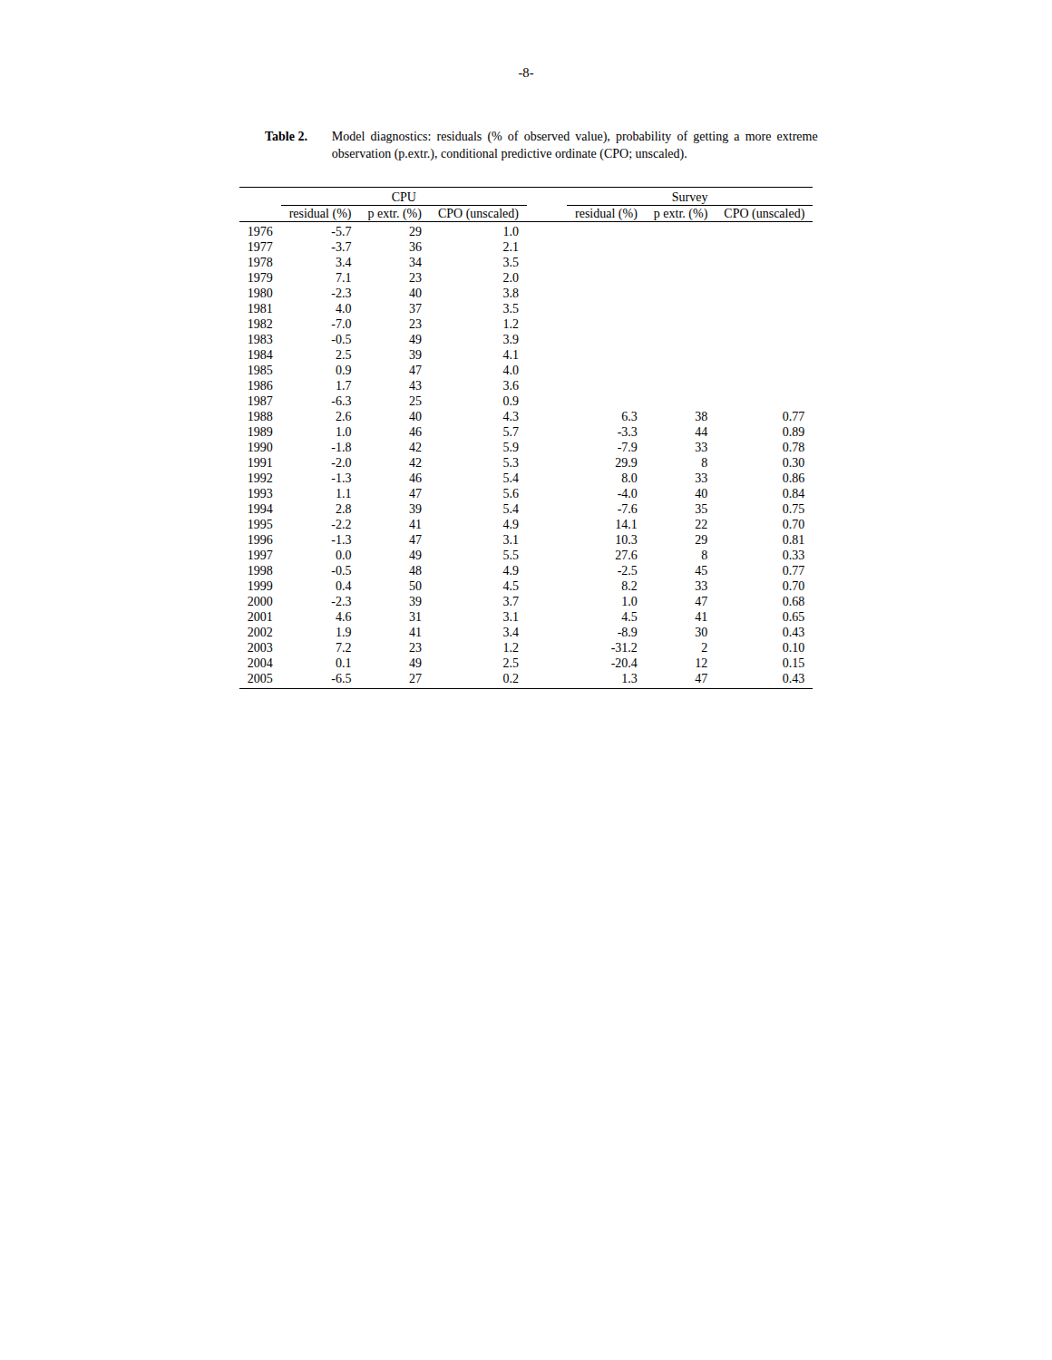-8-
Table 2. Model diagnostics: residuals (% of observed value), probability of getting a more extreme observation (p.extr.), conditional predictive ordinate (CPO; unscaled).
| | CPU | | Survey |
| | residual (%) | p extr. (%) | CPO (unscaled) | | residual (%) | p extr. (%) | CPO (unscaled) |
| 1976 | -5.7 | 29 | 1.0 | | | | |
| 1977 | -3.7 | 36 | 2.1 | | | | |
| 1978 | 3.4 | 34 | 3.5 | | | | |
| 1979 | 7.1 | 23 | 2.0 | | | | |
| 1980 | -2.3 | 40 | 3.8 | | | | |
| 1981 | 4.0 | 37 | 3.5 | | | | |
| 1982 | -7.0 | 23 | 1.2 | | | | |
| 1983 | -0.5 | 49 | 3.9 | | | | |
| 1984 | 2.5 | 39 | 4.1 | | | | |
| 1985 | 0.9 | 47 | 4.0 | | | | |
| 1986 | 1.7 | 43 | 3.6 | | | | |
| 1987 | -6.3 | 25 | 0.9 | | | | |
| 1988 | 2.6 | 40 | 4.3 | | 6.3 | 38 | 0.77 |
| 1989 | 1.0 | 46 | 5.7 | | -3.3 | 44 | 0.89 |
| 1990 | -1.8 | 42 | 5.9 | | -7.9 | 33 | 0.78 |
| 1991 | -2.0 | 42 | 5.3 | | 29.9 | 8 | 0.30 |
| 1992 | -1.3 | 46 | 5.4 | | 8.0 | 33 | 0.86 |
| 1993 | 1.1 | 47 | 5.6 | | -4.0 | 40 | 0.84 |
| 1994 | 2.8 | 39 | 5.4 | | -7.6 | 35 | 0.75 |
| 1995 | -2.2 | 41 | 4.9 | | 14.1 | 22 | 0.70 |
| 1996 | -1.3 | 47 | 3.1 | | 10.3 | 29 | 0.81 |
| 1997 | 0.0 | 49 | 5.5 | | 27.6 | 8 | 0.33 |
| 1998 | -0.5 | 48 | 4.9 | | -2.5 | 45 | 0.77 |
| 1999 | 0.4 | 50 | 4.5 | | 8.2 | 33 | 0.70 |
| 2000 | -2.3 | 39 | 3.7 | | 1.0 | 47 | 0.68 |
| 2001 | 4.6 | 31 | 3.1 | | 4.5 | 41 | 0.65 |
| 2002 | 1.9 | 41 | 3.4 | | -8.9 | 30 | 0.43 |
| 2003 | 7.2 | 23 | 1.2 | | -31.2 | 2 | 0.10 |
| 2004 | 0.1 | 49 | 2.5 | | -20.4 | 12 | 0.15 |
| 2005 | -6.5 | 27 | 0.2 | | 1.3 | 47 | 0.43 |